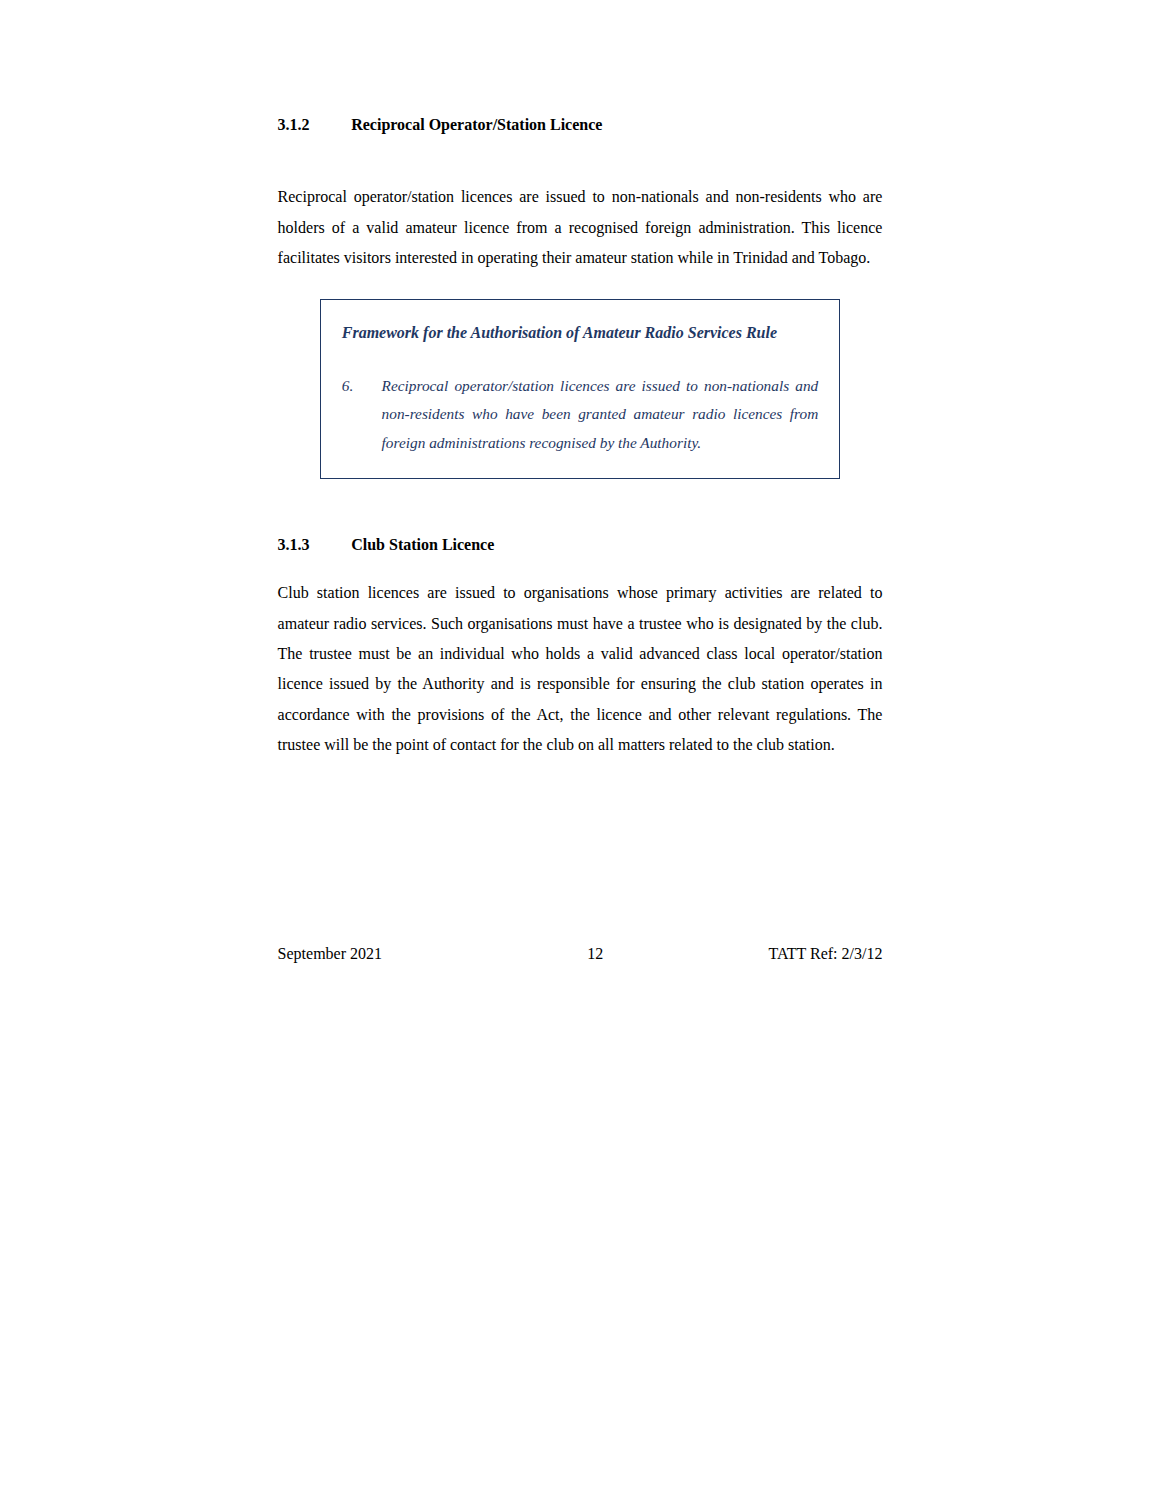3.1.2 Reciprocal Operator/Station Licence
Reciprocal operator/station licences are issued to non-nationals and non-residents who are holders of a valid amateur licence from a recognised foreign administration. This licence facilitates visitors interested in operating their amateur station while in Trinidad and Tobago.
Framework for the Authorisation of Amateur Radio Services Rule
6. Reciprocal operator/station licences are issued to non-nationals and non-residents who have been granted amateur radio licences from foreign administrations recognised by the Authority.
3.1.3 Club Station Licence
Club station licences are issued to organisations whose primary activities are related to amateur radio services. Such organisations must have a trustee who is designated by the club. The trustee must be an individual who holds a valid advanced class local operator/station licence issued by the Authority and is responsible for ensuring the club station operates in accordance with the provisions of the Act, the licence and other relevant regulations. The trustee will be the point of contact for the club on all matters related to the club station.
September 2021
12
TATT Ref: 2/3/12